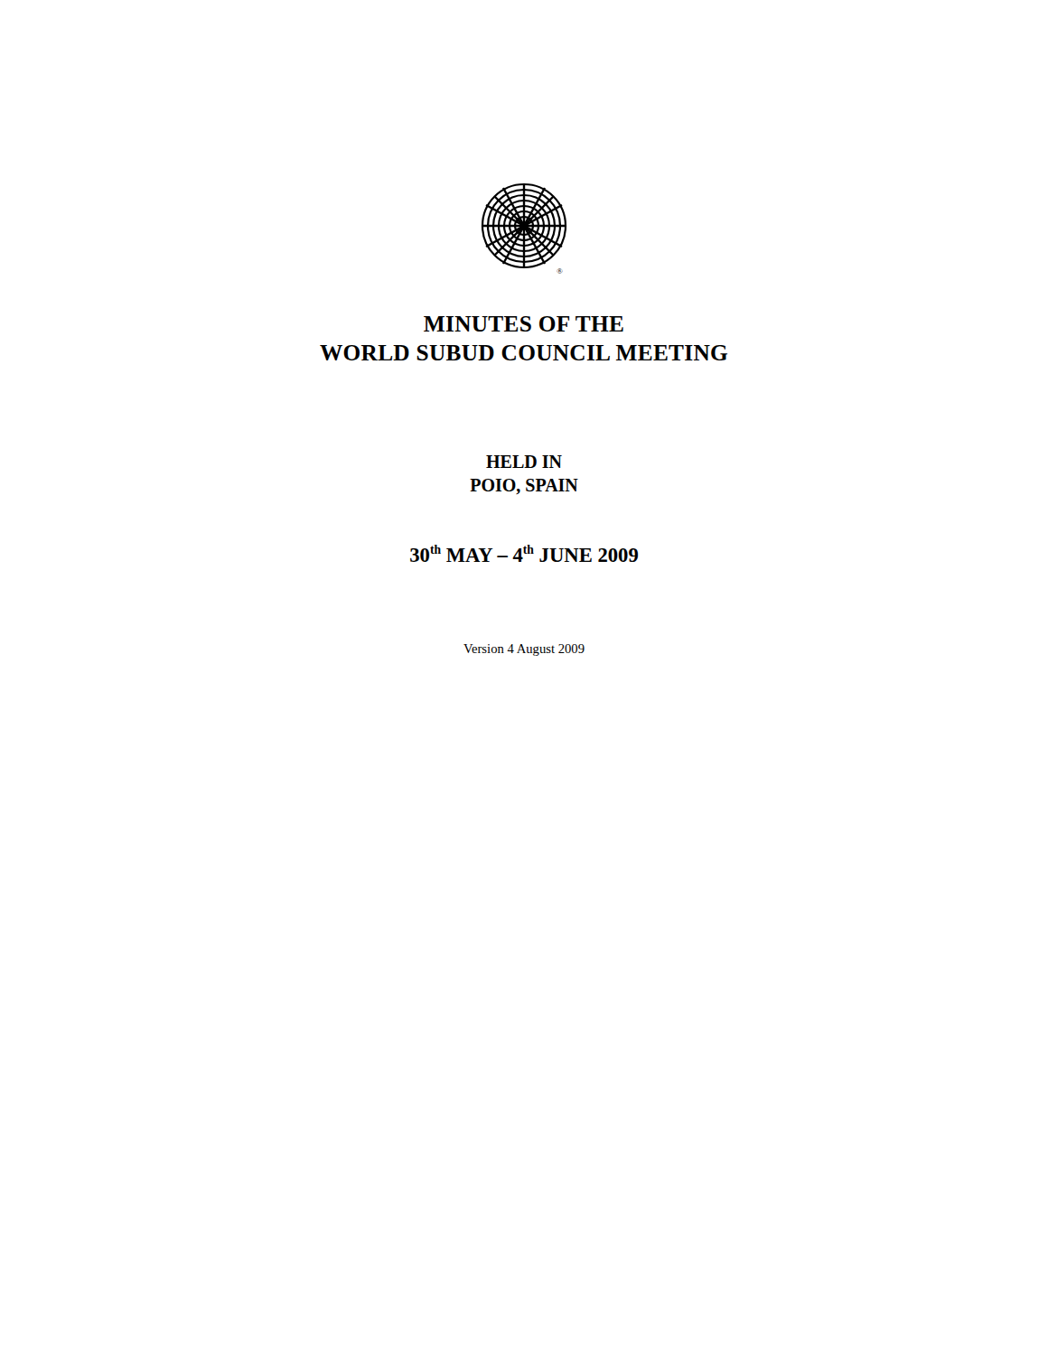®
MINUTES OF THE
WORLD SUBUD COUNCIL MEETING
HELD IN
POIO, SPAIN
30th MAY – 4th JUNE 2009
Version 4 August 2009